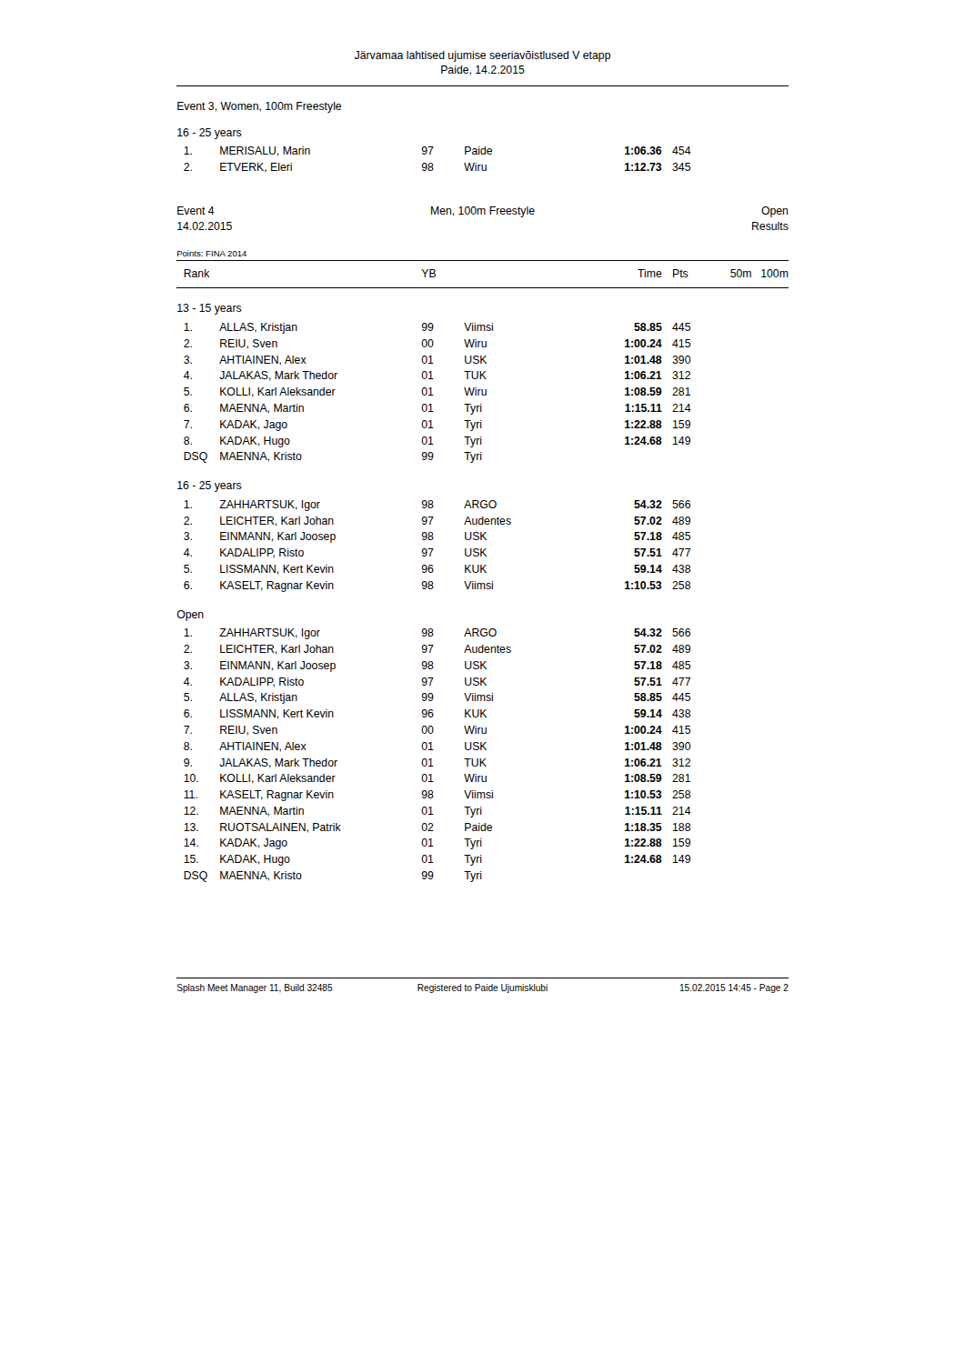Järvamaa lahtised ujumise seeriavõistlused V etapp
Paide, 14.2.2015
Event 3, Women, 100m Freestyle
16 - 25 years
| 1. | MERISALU, Marin | 97 | Paide | 1:06.36 | 454 | | |
| 2. | ETVERK, Eleri | 98 | Wiru | 1:12.73 | 345 | | |
Event 4
14.02.2015
Men, 100m Freestyle
Open
Results
Points: FINA 2014
| Rank | | YB | | Time | Pts | 50m | 100m |
13 - 15 years
| 1. | ALLAS, Kristjan | 99 | Viimsi | 58.85 | 445 | | |
| 2. | REIU, Sven | 00 | Wiru | 1:00.24 | 415 | | |
| 3. | AHTIAINEN, Alex | 01 | USK | 1:01.48 | 390 | | |
| 4. | JALAKAS, Mark Thedor | 01 | TUK | 1:06.21 | 312 | | |
| 5. | KOLLI, Karl Aleksander | 01 | Wiru | 1:08.59 | 281 | | |
| 6. | MAENNA, Martin | 01 | Tyri | 1:15.11 | 214 | | |
| 7. | KADAK, Jago | 01 | Tyri | 1:22.88 | 159 | | |
| 8. | KADAK, Hugo | 01 | Tyri | 1:24.68 | 149 | | |
| DSQ | MAENNA, Kristo | 99 | Tyri | | | | |
16 - 25 years
| 1. | ZAHHARTSUK, Igor | 98 | ARGO | 54.32 | 566 | | |
| 2. | LEICHTER, Karl Johan | 97 | Audentes | 57.02 | 489 | | |
| 3. | EINMANN, Karl Joosep | 98 | USK | 57.18 | 485 | | |
| 4. | KADALIPP, Risto | 97 | USK | 57.51 | 477 | | |
| 5. | LISSMANN, Kert Kevin | 96 | KUK | 59.14 | 438 | | |
| 6. | KASELT, Ragnar Kevin | 98 | Viimsi | 1:10.53 | 258 | | |
Open
| 1. | ZAHHARTSUK, Igor | 98 | ARGO | 54.32 | 566 | | |
| 2. | LEICHTER, Karl Johan | 97 | Audentes | 57.02 | 489 | | |
| 3. | EINMANN, Karl Joosep | 98 | USK | 57.18 | 485 | | |
| 4. | KADALIPP, Risto | 97 | USK | 57.51 | 477 | | |
| 5. | ALLAS, Kristjan | 99 | Viimsi | 58.85 | 445 | | |
| 6. | LISSMANN, Kert Kevin | 96 | KUK | 59.14 | 438 | | |
| 7. | REIU, Sven | 00 | Wiru | 1:00.24 | 415 | | |
| 8. | AHTIAINEN, Alex | 01 | USK | 1:01.48 | 390 | | |
| 9. | JALAKAS, Mark Thedor | 01 | TUK | 1:06.21 | 312 | | |
| 10. | KOLLI, Karl Aleksander | 01 | Wiru | 1:08.59 | 281 | | |
| 11. | KASELT, Ragnar Kevin | 98 | Viimsi | 1:10.53 | 258 | | |
| 12. | MAENNA, Martin | 01 | Tyri | 1:15.11 | 214 | | |
| 13. | RUOTSALAINEN, Patrik | 02 | Paide | 1:18.35 | 188 | | |
| 14. | KADAK, Jago | 01 | Tyri | 1:22.88 | 159 | | |
| 15. | KADAK, Hugo | 01 | Tyri | 1:24.68 | 149 | | |
| DSQ | MAENNA, Kristo | 99 | Tyri | | | | |
| Splash Meet Manager 11, Build 32485 | Registered to Paide Ujumisklubi | 15.02.2015 14:45 - Page 2 |